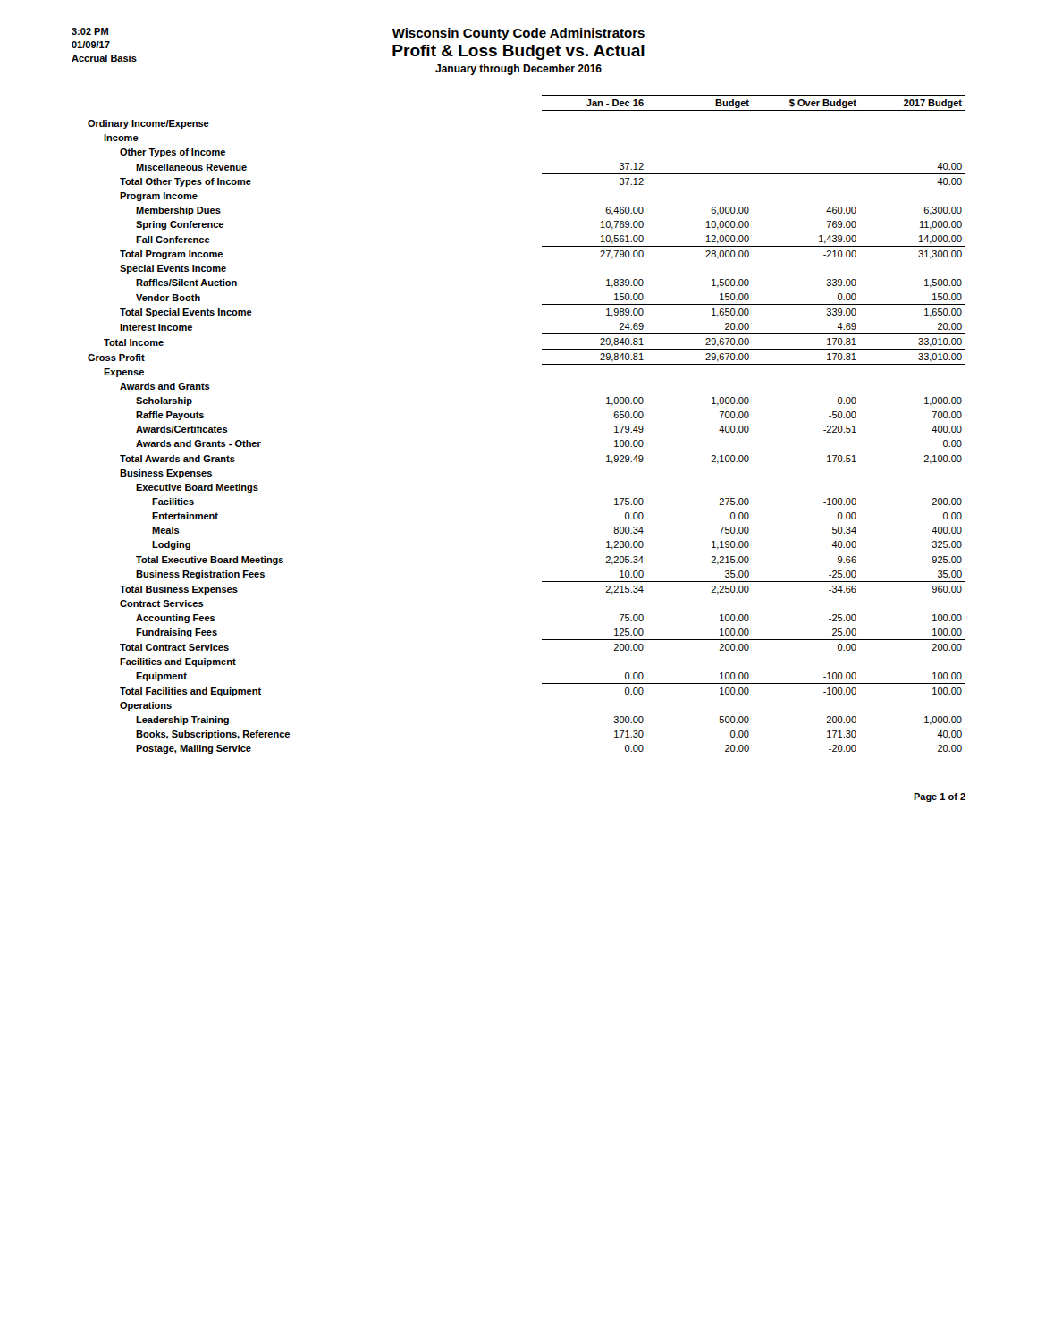3:02 PM
01/09/17
Accrual Basis
Wisconsin County Code Administrators
Profit & Loss Budget vs. Actual
January through December 2016
| | Jan - Dec 16 | Budget | $ Over Budget | 2017 Budget |
| --- | --- | --- | --- | --- |
| Ordinary Income/Expense | | | | |
| Income | | | | |
| Other Types of Income | | | | |
| Miscellaneous Revenue | 37.12 | | | 40.00 |
| Total Other Types of Income | 37.12 | | | 40.00 |
| Program Income | | | | |
| Membership Dues | 6,460.00 | 6,000.00 | 460.00 | 6,300.00 |
| Spring Conference | 10,769.00 | 10,000.00 | 769.00 | 11,000.00 |
| Fall Conference | 10,561.00 | 12,000.00 | -1,439.00 | 14,000.00 |
| Total Program Income | 27,790.00 | 28,000.00 | -210.00 | 31,300.00 |
| Special Events Income | | | | |
| Raffles/Silent Auction | 1,839.00 | 1,500.00 | 339.00 | 1,500.00 |
| Vendor Booth | 150.00 | 150.00 | 0.00 | 150.00 |
| Total Special Events Income | 1,989.00 | 1,650.00 | 339.00 | 1,650.00 |
| Interest Income | 24.69 | 20.00 | 4.69 | 20.00 |
| Total Income | 29,840.81 | 29,670.00 | 170.81 | 33,010.00 |
| Gross Profit | 29,840.81 | 29,670.00 | 170.81 | 33,010.00 |
| Expense | | | | |
| Awards and Grants | | | | |
| Scholarship | 1,000.00 | 1,000.00 | 0.00 | 1,000.00 |
| Raffle Payouts | 650.00 | 700.00 | -50.00 | 700.00 |
| Awards/Certificates | 179.49 | 400.00 | -220.51 | 400.00 |
| Awards and Grants - Other | 100.00 | | | 0.00 |
| Total Awards and Grants | 1,929.49 | 2,100.00 | -170.51 | 2,100.00 |
| Business Expenses | | | | |
| Executive Board Meetings | | | | |
| Facilities | 175.00 | 275.00 | -100.00 | 200.00 |
| Entertainment | 0.00 | 0.00 | 0.00 | 0.00 |
| Meals | 800.34 | 750.00 | 50.34 | 400.00 |
| Lodging | 1,230.00 | 1,190.00 | 40.00 | 325.00 |
| Total Executive Board Meetings | 2,205.34 | 2,215.00 | -9.66 | 925.00 |
| Business Registration Fees | 10.00 | 35.00 | -25.00 | 35.00 |
| Total Business Expenses | 2,215.34 | 2,250.00 | -34.66 | 960.00 |
| Contract Services | | | | |
| Accounting Fees | 75.00 | 100.00 | -25.00 | 100.00 |
| Fundraising Fees | 125.00 | 100.00 | 25.00 | 100.00 |
| Total Contract Services | 200.00 | 200.00 | 0.00 | 200.00 |
| Facilities and Equipment | | | | |
| Equipment | 0.00 | 100.00 | -100.00 | 100.00 |
| Total Facilities and Equipment | 0.00 | 100.00 | -100.00 | 100.00 |
| Operations | | | | |
| Leadership Training | 300.00 | 500.00 | -200.00 | 1,000.00 |
| Books, Subscriptions, Reference | 171.30 | 0.00 | 171.30 | 40.00 |
| Postage, Mailing Service | 0.00 | 20.00 | -20.00 | 20.00 |
Page 1 of 2